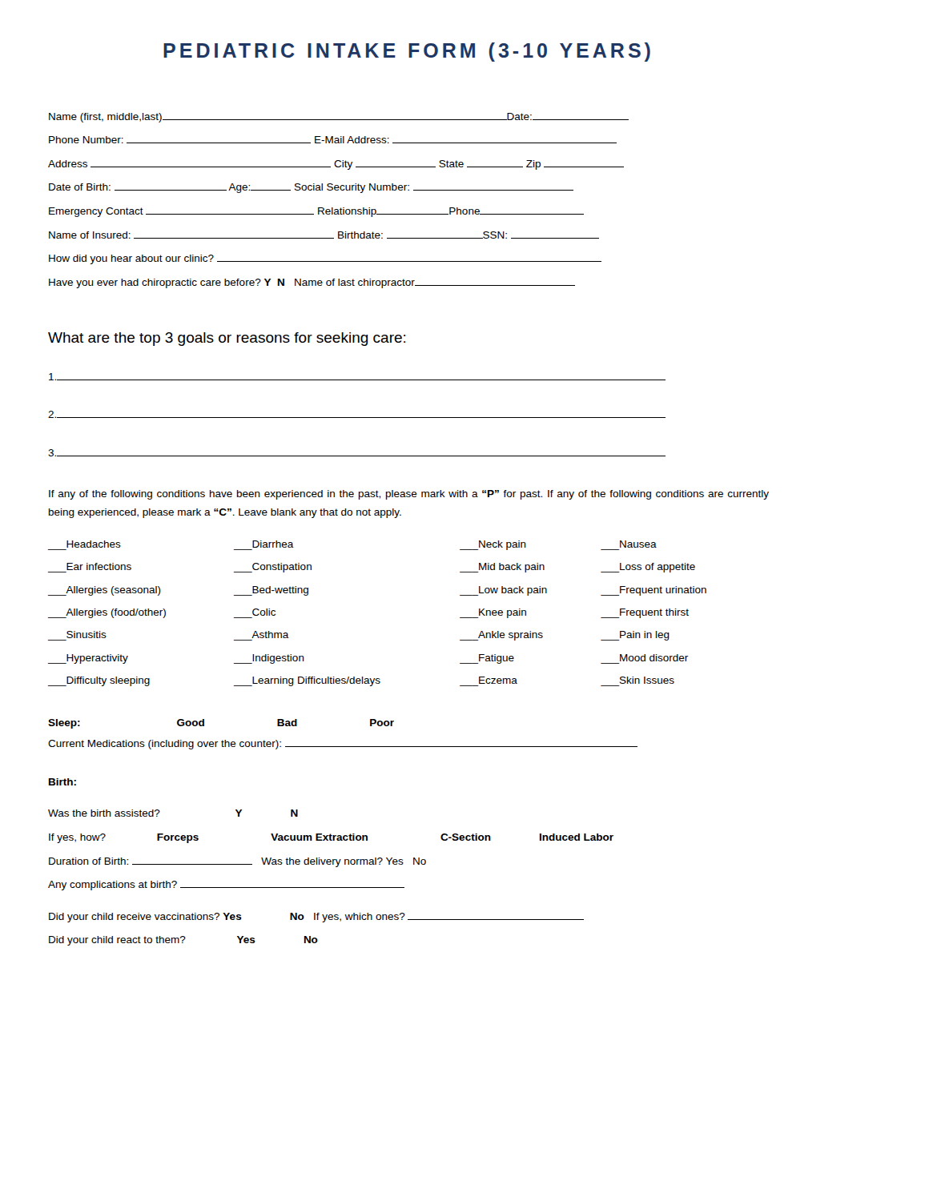PEDIATRIC INTAKE FORM (3-10 YEARS)
Name (first, middle,last) Date:
Phone Number: E-Mail Address:
Address City State Zip
Date of Birth: Age: Social Security Number:
Emergency Contact Relationship Phone
Name of Insured: Birthdate: SSN:
How did you hear about our clinic?
Have you ever had chiropractic care before? Y N Name of last chiropractor
What are the top 3 goals or reasons for seeking care:
1.
2.
3.
If any of the following conditions have been experienced in the past, please mark with a “P” for past. If any of the following conditions are currently being experienced, please mark a “C”. Leave blank any that do not apply.
| ___Headaches ___Ear infections ___Allergies (seasonal) ___Allergies (food/other) ___Sinusitis ___Hyperactivity ___Difficulty sleeping | ___Diarrhea ___Constipation ___Bed-wetting ___Colic ___Asthma ___Indigestion ___Learning Difficulties/delays | ___Neck pain ___Mid back pain ___Low back pain ___Knee pain ___Ankle sprains ___Fatigue ___Eczema | ___Nausea ___Loss of appetite ___Frequent urination ___Frequent thirst ___Pain in leg ___Mood disorder ___Skin Issues |
Sleep: Good Bad Poor
Current Medications (including over the counter):
Birth:
Was the birth assisted? Y N
If yes, how? Forceps Vacuum Extraction C-Section Induced Labor
Duration of Birth: Was the delivery normal? Yes No
Any complications at birth?
Did your child receive vaccinations? Yes No If yes, which ones?
Did your child react to them? Yes No